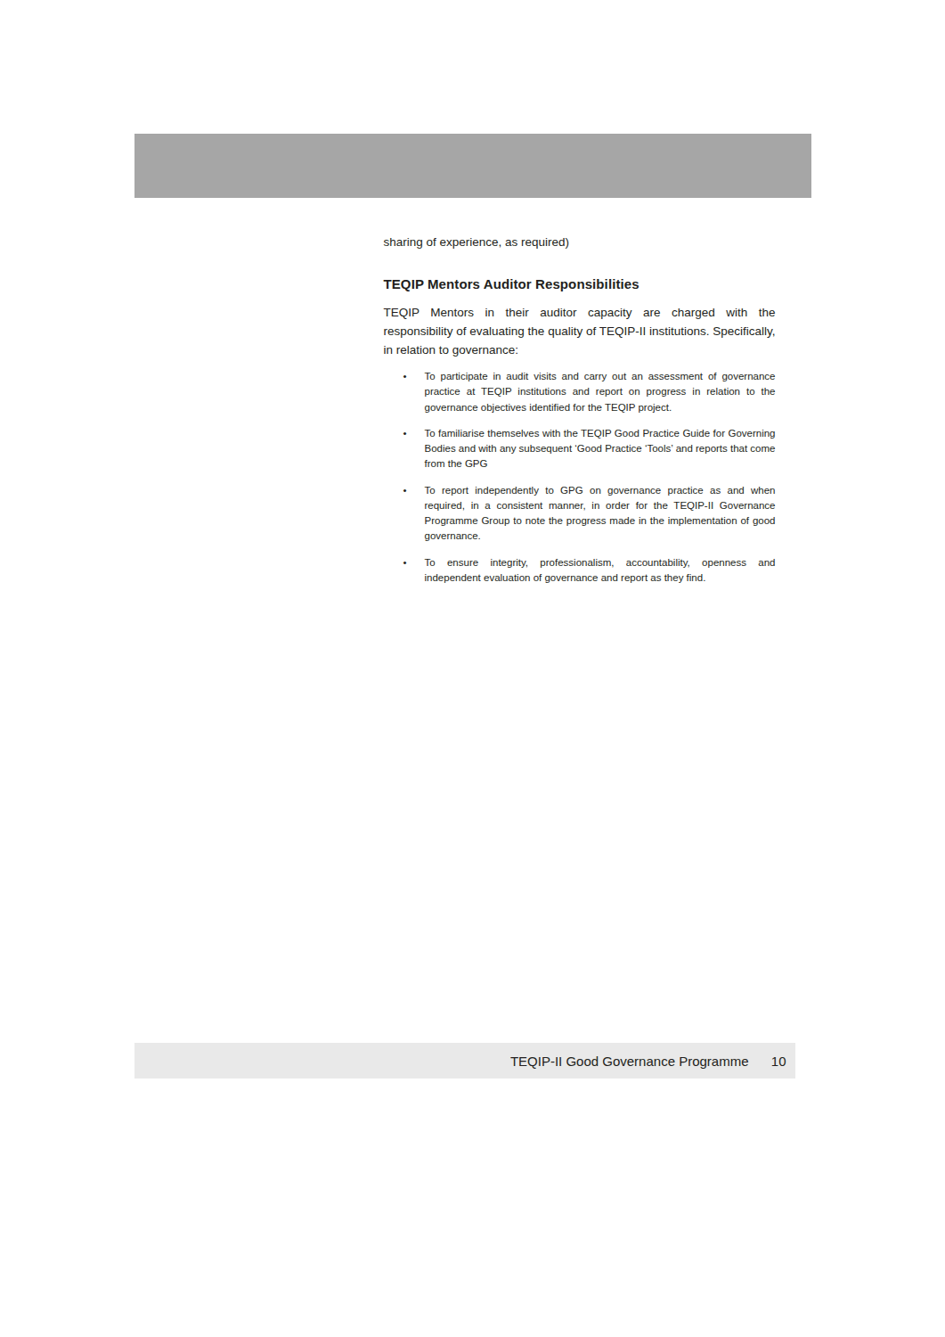sharing of experience, as required)
TEQIP Mentors Auditor Responsibilities
TEQIP Mentors in their auditor capacity are charged with the responsibility of evaluating the quality of TEQIP-II institutions. Specifically, in relation to governance:
To participate in audit visits and carry out an assessment of governance practice at TEQIP institutions and report on progress in relation to the governance objectives identified for the TEQIP project.
To familiarise themselves with the TEQIP Good Practice Guide for Governing Bodies and with any subsequent ‘Good Practice ‘Tools’ and reports that come from the GPG
To report independently to GPG on governance practice as and when required, in a consistent manner, in order for the TEQIP-II Governance Programme Group to note the progress made in the implementation of good governance.
To ensure integrity, professionalism, accountability, openness and independent evaluation of governance and report as they find.
TEQIP-II Good Governance Programme 10